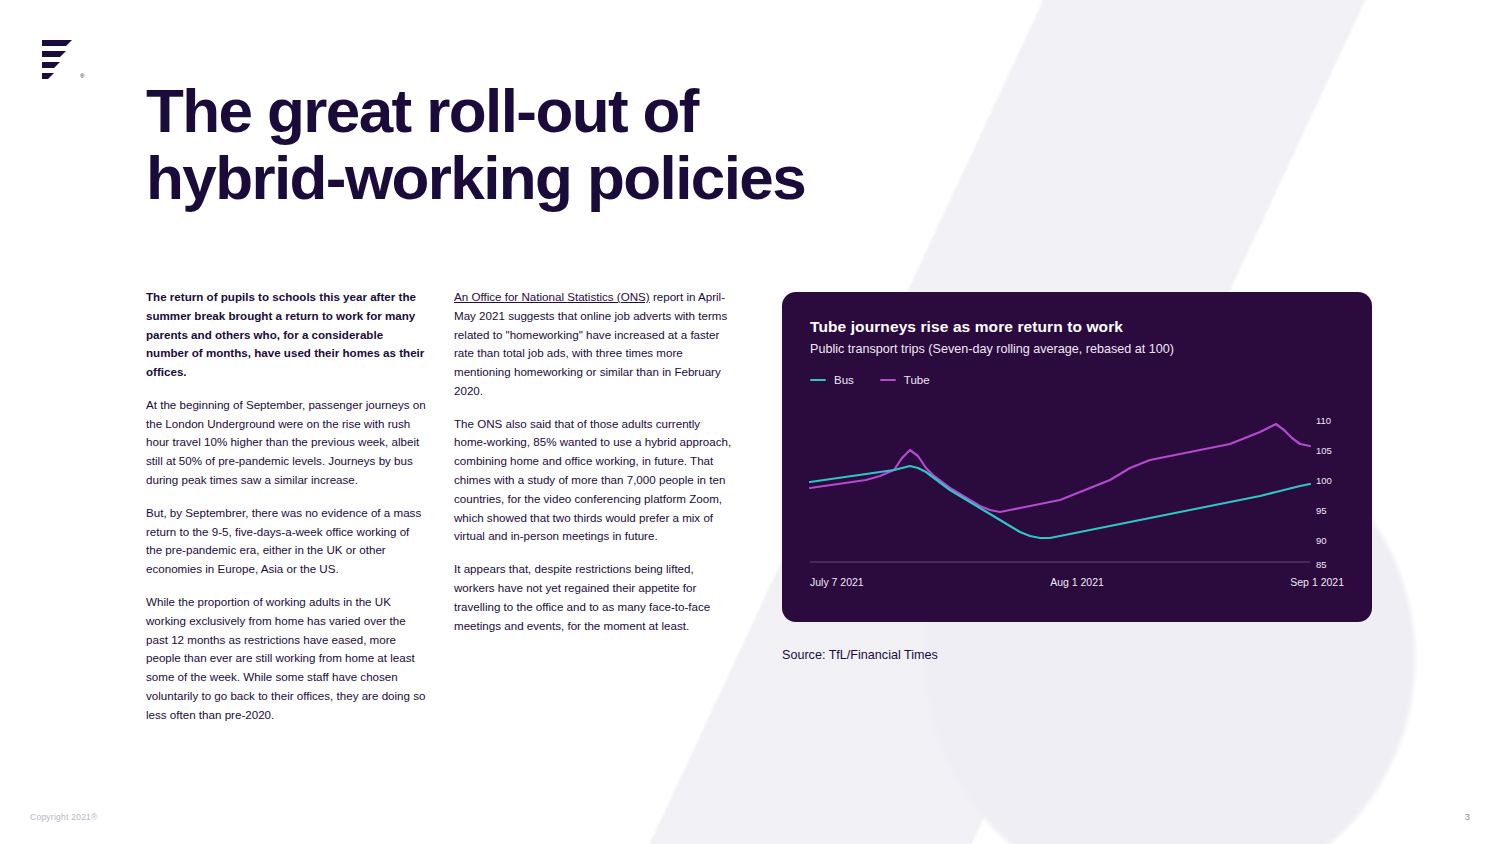®
The great roll-out of
hybrid-working policies
The return of pupils to schools this year after the summer break brought a return to work for many parents and others who, for a considerable number of months, have used their homes as their offices.
At the beginning of September, passenger journeys on the London Underground were on the rise with rush hour travel 10% higher than the previous week, albeit still at 50% of pre-pandemic levels. Journeys by bus during peak times saw a similar increase.
But, by Septembrer, there was no evidence of a mass return to the 9-5, five-days-a-week office working of the pre-pandemic era, either in the UK or other economies in Europe, Asia or the US.
While the proportion of working adults in the UK working exclusively from home has varied over the past 12 months as restrictions have eased, more people than ever are still working from home at least some of the week. While some staff have chosen voluntarily to go back to their offices, they are doing so less often than pre-2020.
An Office for National Statistics (ONS) report in April-May 2021 suggests that online job adverts with terms related to "homeworking" have increased at a faster rate than total job ads, with three times more mentioning homeworking or similar than in February 2020.
The ONS also said that of those adults currently home-working, 85% wanted to use a hybrid approach, combining home and office working, in future. That chimes with a study of more than 7,000 people in ten countries, for the video conferencing platform Zoom, which showed that two thirds would prefer a mix of virtual and in-person meetings in future.
It appears that, despite restrictions being lifted, workers have not yet regained their appetite for travelling to the office and to as many face-to-face meetings and events, for the moment at least.
Tube journeys rise as more return to work
Public transport trips (Seven-day rolling average, rebased at 100)
Bus Tube
110 105 100 95 90 85
July 7 2021 Aug 1 2021 Sep 1 2021
Source: TfL/Financial Times
Copyright 2021®
3